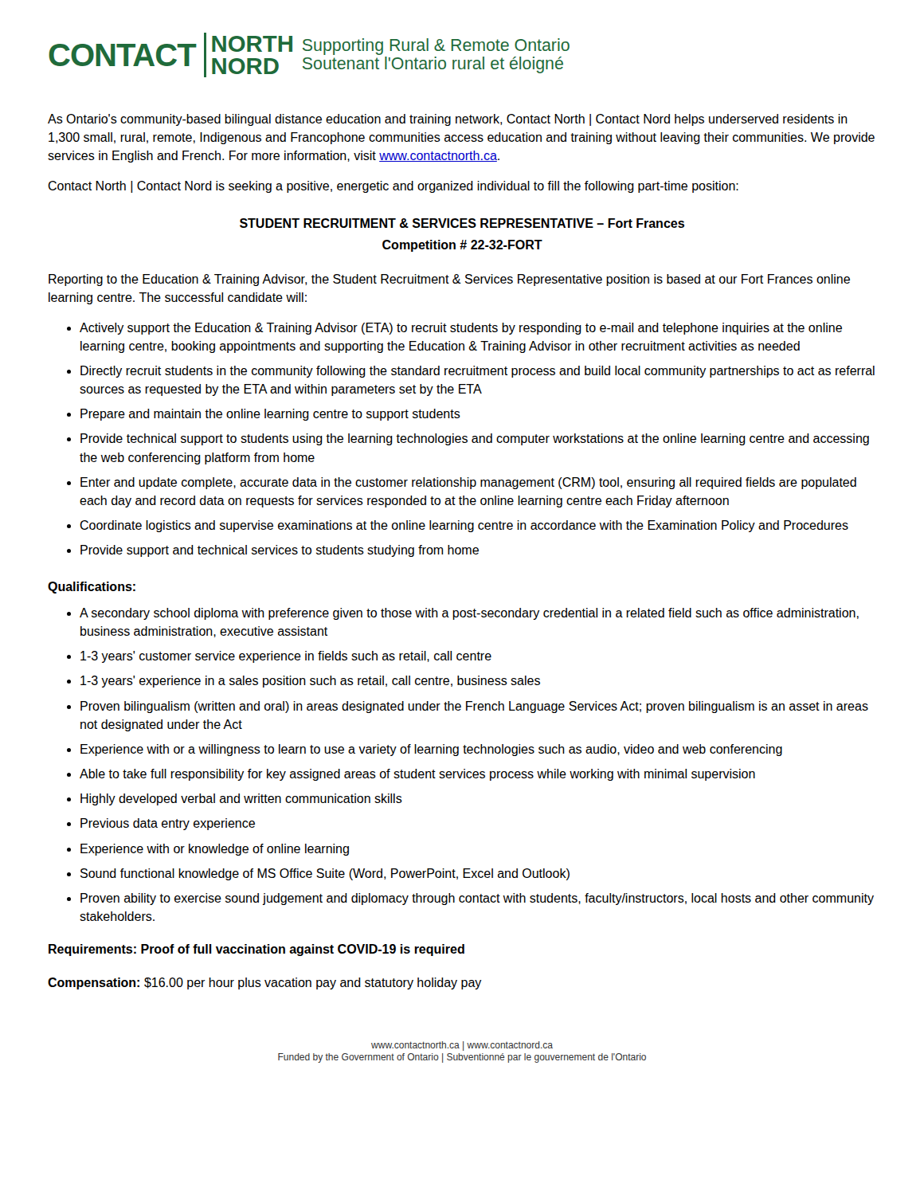CONTACT NORTH
NORD Supporting Rural & Remote Ontario
Soutenant l'Ontario rural et éloigné
As Ontario's community-based bilingual distance education and training network, Contact North | Contact Nord helps underserved residents in 1,300 small, rural, remote, Indigenous and Francophone communities access education and training without leaving their communities. We provide services in English and French. For more information, visit www.contactnorth.ca.
Contact North | Contact Nord is seeking a positive, energetic and organized individual to fill the following part-time position:
STUDENT RECRUITMENT & SERVICES REPRESENTATIVE – Fort Frances
Competition # 22-32-FORT
Reporting to the Education & Training Advisor, the Student Recruitment & Services Representative position is based at our Fort Frances online learning centre. The successful candidate will:
Actively support the Education & Training Advisor (ETA) to recruit students by responding to e-mail and telephone inquiries at the online learning centre, booking appointments and supporting the Education & Training Advisor in other recruitment activities as needed
Directly recruit students in the community following the standard recruitment process and build local community partnerships to act as referral sources as requested by the ETA and within parameters set by the ETA
Prepare and maintain the online learning centre to support students
Provide technical support to students using the learning technologies and computer workstations at the online learning centre and accessing the web conferencing platform from home
Enter and update complete, accurate data in the customer relationship management (CRM) tool, ensuring all required fields are populated each day and record data on requests for services responded to at the online learning centre each Friday afternoon
Coordinate logistics and supervise examinations at the online learning centre in accordance with the Examination Policy and Procedures
Provide support and technical services to students studying from home
Qualifications:
A secondary school diploma with preference given to those with a post-secondary credential in a related field such as office administration, business administration, executive assistant
1-3 years' customer service experience in fields such as retail, call centre
1-3 years' experience in a sales position such as retail, call centre, business sales
Proven bilingualism (written and oral) in areas designated under the French Language Services Act; proven bilingualism is an asset in areas not designated under the Act
Experience with or a willingness to learn to use a variety of learning technologies such as audio, video and web conferencing
Able to take full responsibility for key assigned areas of student services process while working with minimal supervision
Highly developed verbal and written communication skills
Previous data entry experience
Experience with or knowledge of online learning
Sound functional knowledge of MS Office Suite (Word, PowerPoint, Excel and Outlook)
Proven ability to exercise sound judgement and diplomacy through contact with students, faculty/instructors, local hosts and other community stakeholders.
Requirements: Proof of full vaccination against COVID-19 is required
Compensation: $16.00 per hour plus vacation pay and statutory holiday pay
www.contactnorth.ca | www.contactnord.ca
Funded by the Government of Ontario | Subventionné par le gouvernement de l'Ontario